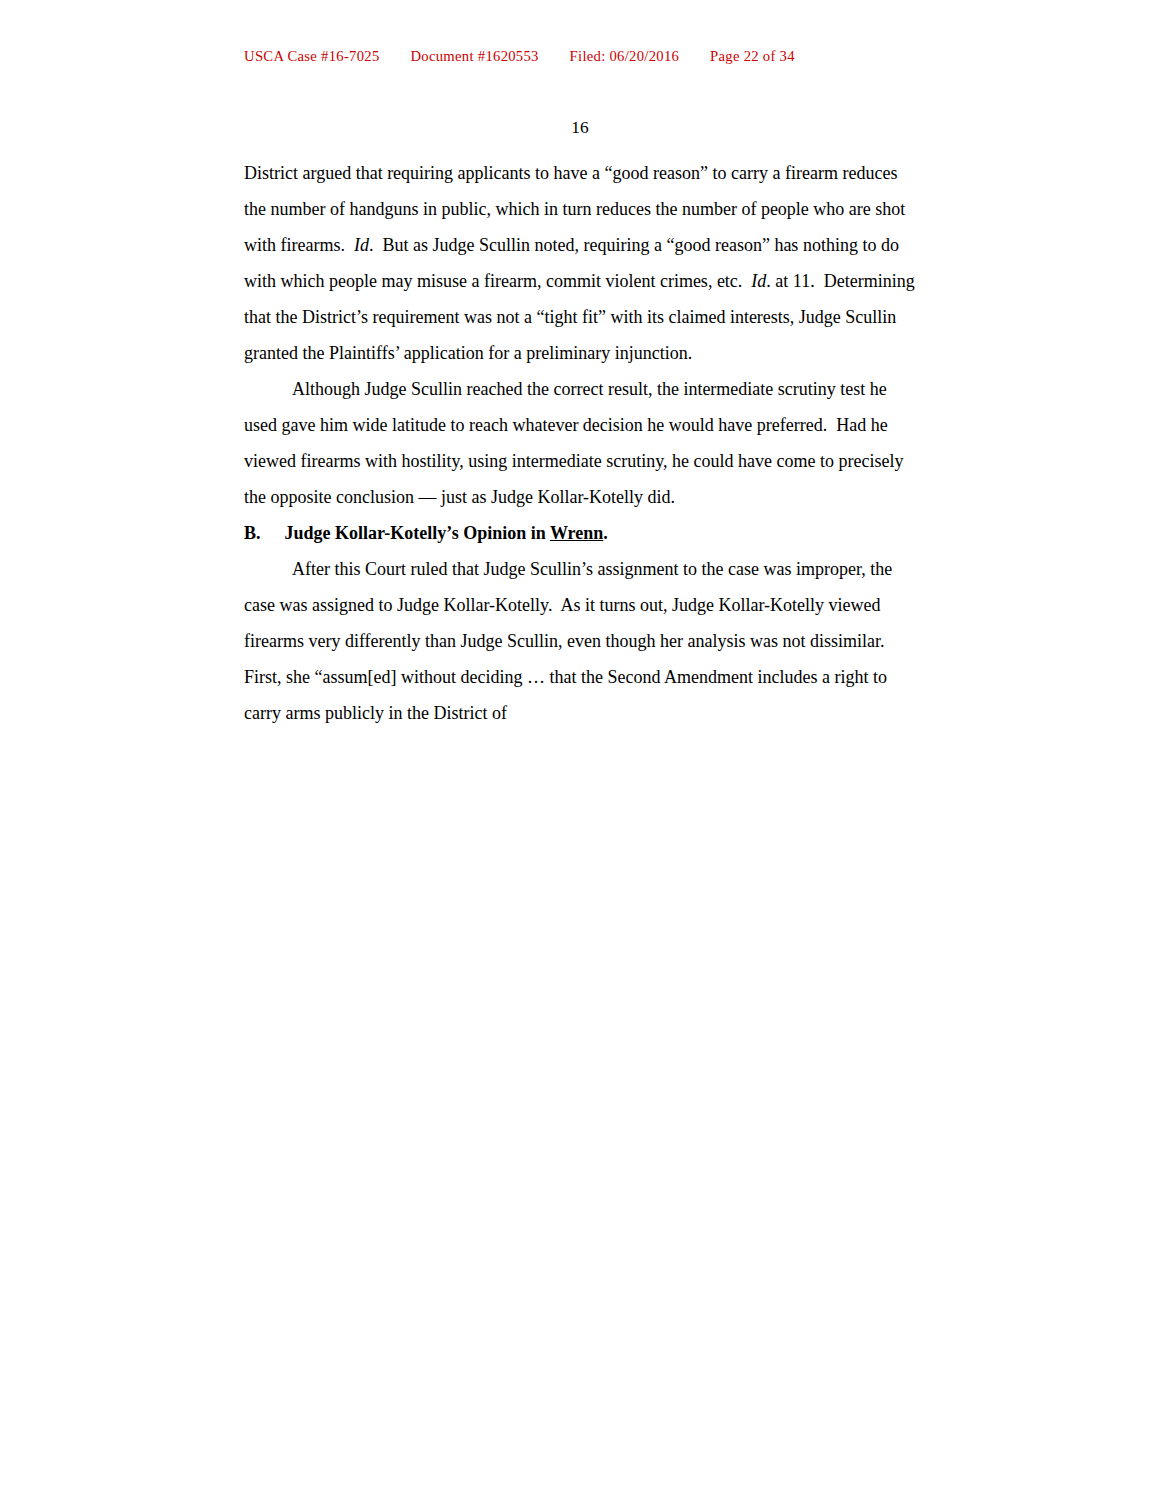USCA Case #16-7025 Document #1620553 Filed: 06/20/2016 Page 22 of 34
16
District argued that requiring applicants to have a “good reason” to carry a firearm reduces the number of handguns in public, which in turn reduces the number of people who are shot with firearms. Id. But as Judge Scullin noted, requiring a “good reason” has nothing to do with which people may misuse a firearm, commit violent crimes, etc. Id. at 11. Determining that the District’s requirement was not a “tight fit” with its claimed interests, Judge Scullin granted the Plaintiffs’ application for a preliminary injunction.
Although Judge Scullin reached the correct result, the intermediate scrutiny test he used gave him wide latitude to reach whatever decision he would have preferred. Had he viewed firearms with hostility, using intermediate scrutiny, he could have come to precisely the opposite conclusion — just as Judge Kollar-Kotelly did.
B. Judge Kollar-Kotelly’s Opinion in Wrenn.
After this Court ruled that Judge Scullin’s assignment to the case was improper, the case was assigned to Judge Kollar-Kotelly. As it turns out, Judge Kollar-Kotelly viewed firearms very differently than Judge Scullin, even though her analysis was not dissimilar. First, she “assum[ed] without deciding … that the Second Amendment includes a right to carry arms publicly in the District of